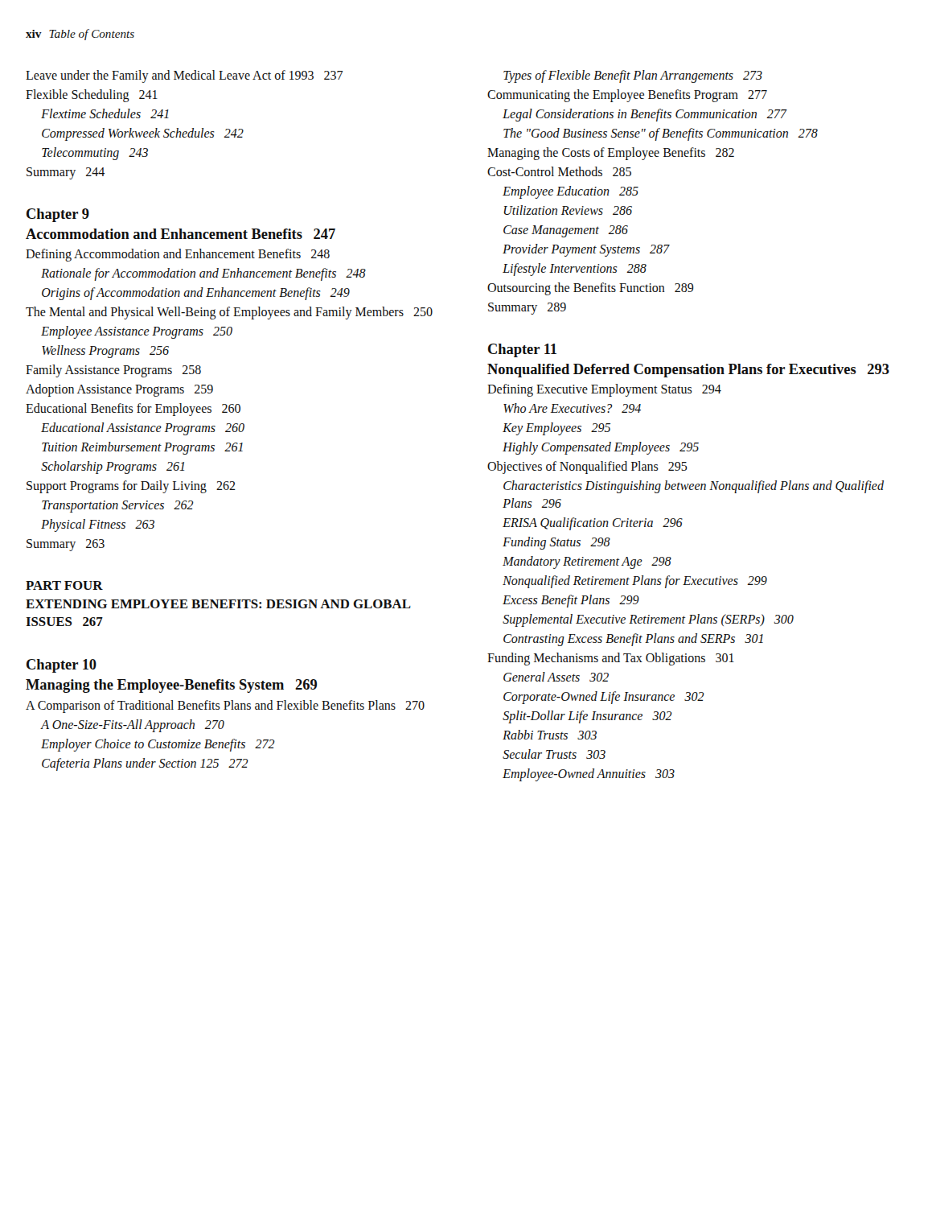xiv Table of Contents
Leave under the Family and Medical Leave Act of 1993 237
Flexible Scheduling 241
Flextime Schedules 241
Compressed Workweek Schedules 242
Telecommuting 243
Summary 244
Chapter 9 Accommodation and Enhancement Benefits 247
Defining Accommodation and Enhancement Benefits 248
Rationale for Accommodation and Enhancement Benefits 248
Origins of Accommodation and Enhancement Benefits 249
The Mental and Physical Well-Being of Employees and Family Members 250
Employee Assistance Programs 250
Wellness Programs 256
Family Assistance Programs 258
Adoption Assistance Programs 259
Educational Benefits for Employees 260
Educational Assistance Programs 260
Tuition Reimbursement Programs 261
Scholarship Programs 261
Support Programs for Daily Living 262
Transportation Services 262
Physical Fitness 263
Summary 263
Part Four
Extending Employee Benefits: Design and Global Issues 267
Chapter 10 Managing the Employee-Benefits System 269
A Comparison of Traditional Benefits Plans and Flexible Benefits Plans 270
A One-Size-Fits-All Approach 270
Employer Choice to Customize Benefits 272
Cafeteria Plans under Section 125 272
Types of Flexible Benefit Plan Arrangements 273
Communicating the Employee Benefits Program 277
Legal Considerations in Benefits Communication 277
The "Good Business Sense" of Benefits Communication 278
Managing the Costs of Employee Benefits 282
Cost-Control Methods 285
Employee Education 285
Utilization Reviews 286
Case Management 286
Provider Payment Systems 287
Lifestyle Interventions 288
Outsourcing the Benefits Function 289
Summary 289
Chapter 11 Nonqualified Deferred Compensation Plans for Executives 293
Defining Executive Employment Status 294
Who Are Executives? 294
Key Employees 295
Highly Compensated Employees 295
Objectives of Nonqualified Plans 295
Characteristics Distinguishing between Nonqualified Plans and Qualified Plans 296
ERISA Qualification Criteria 296
Funding Status 298
Mandatory Retirement Age 298
Nonqualified Retirement Plans for Executives 299
Excess Benefit Plans 299
Supplemental Executive Retirement Plans (SERPs) 300
Contrasting Excess Benefit Plans and SERPs 301
Funding Mechanisms and Tax Obligations 301
General Assets 302
Corporate-Owned Life Insurance 302
Split-Dollar Life Insurance 302
Rabbi Trusts 303
Secular Trusts 303
Employee-Owned Annuities 303